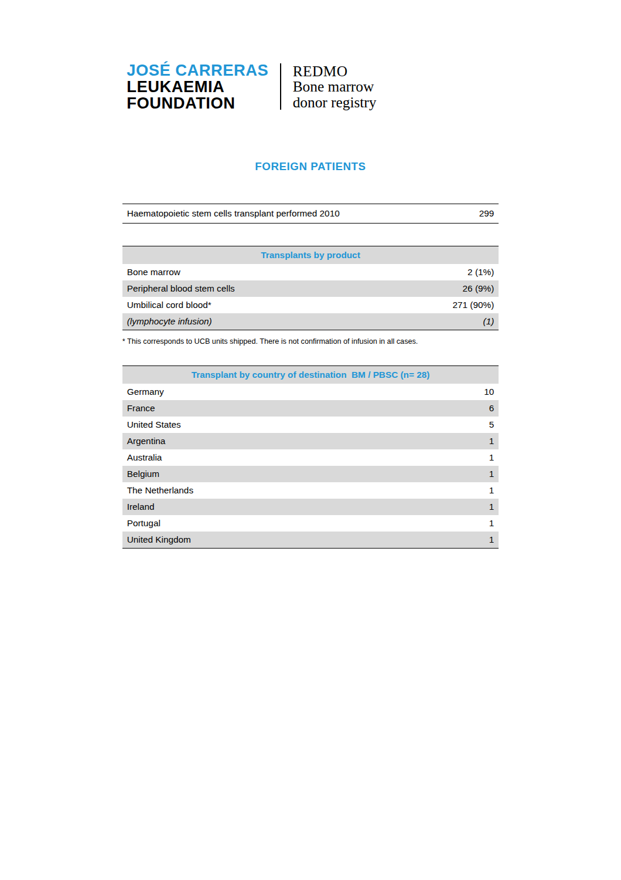JOSÉ CARRERAS LEUKAEMIA FOUNDATION
REDMO Bone marrow donor registry
FOREIGN PATIENTS
| Haematopoietic stem cells transplant performed 2010 | 299 |
| Transplants by product |
| Bone marrow | 2 (1%) |
| Peripheral blood stem cells | 26 (9%) |
| Umbilical cord blood* | 271 (90%) |
| ( lymphocyte infusion ) | (1) |
* This corresponds to UCB units shipped. There is not confirmation of infusion in all cases.
| Transplant by country of destination BM / PBSC (n= 28) |
| Germany | 10 |
| France | 6 |
| United States | 5 |
| Argentina | 1 |
| Australia | 1 |
| Belgium | 1 |
| The Netherlands | 1 |
| Ireland | 1 |
| Portugal | 1 |
| United Kingdom | 1 |